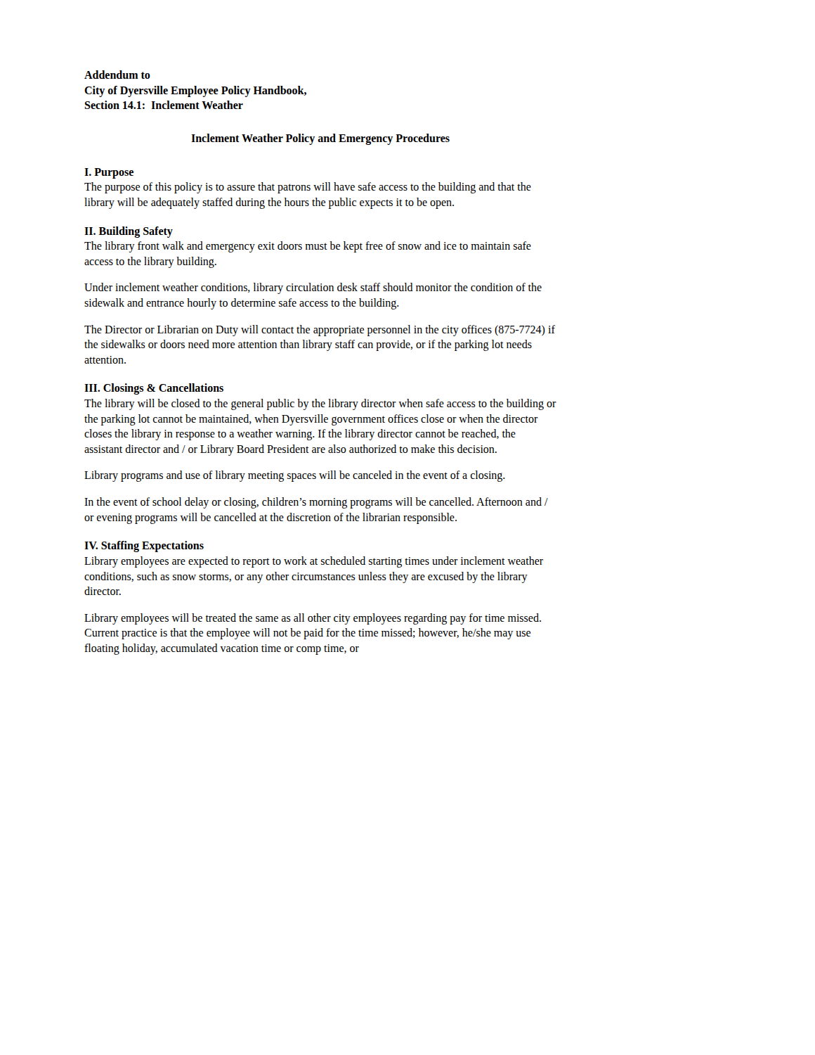Addendum to
City of Dyersville Employee Policy Handbook,
Section 14.1: Inclement Weather
Inclement Weather Policy and Emergency Procedures
I. Purpose
The purpose of this policy is to assure that patrons will have safe access to the building and that the library will be adequately staffed during the hours the public expects it to be open.
II. Building Safety
The library front walk and emergency exit doors must be kept free of snow and ice to maintain safe access to the library building.
Under inclement weather conditions, library circulation desk staff should monitor the condition of the sidewalk and entrance hourly to determine safe access to the building.
The Director or Librarian on Duty will contact the appropriate personnel in the city offices (875-7724) if the sidewalks or doors need more attention than library staff can provide, or if the parking lot needs attention.
III. Closings & Cancellations
The library will be closed to the general public by the library director when safe access to the building or the parking lot cannot be maintained, when Dyersville government offices close or when the director closes the library in response to a weather warning. If the library director cannot be reached, the assistant director and / or Library Board President are also authorized to make this decision.
Library programs and use of library meeting spaces will be canceled in the event of a closing.
In the event of school delay or closing, children’s morning programs will be cancelled. Afternoon and / or evening programs will be cancelled at the discretion of the librarian responsible.
IV. Staffing Expectations
Library employees are expected to report to work at scheduled starting times under inclement weather conditions, such as snow storms, or any other circumstances unless they are excused by the library director.
Library employees will be treated the same as all other city employees regarding pay for time missed. Current practice is that the employee will not be paid for the time missed; however, he/she may use floating holiday, accumulated vacation time or comp time, or